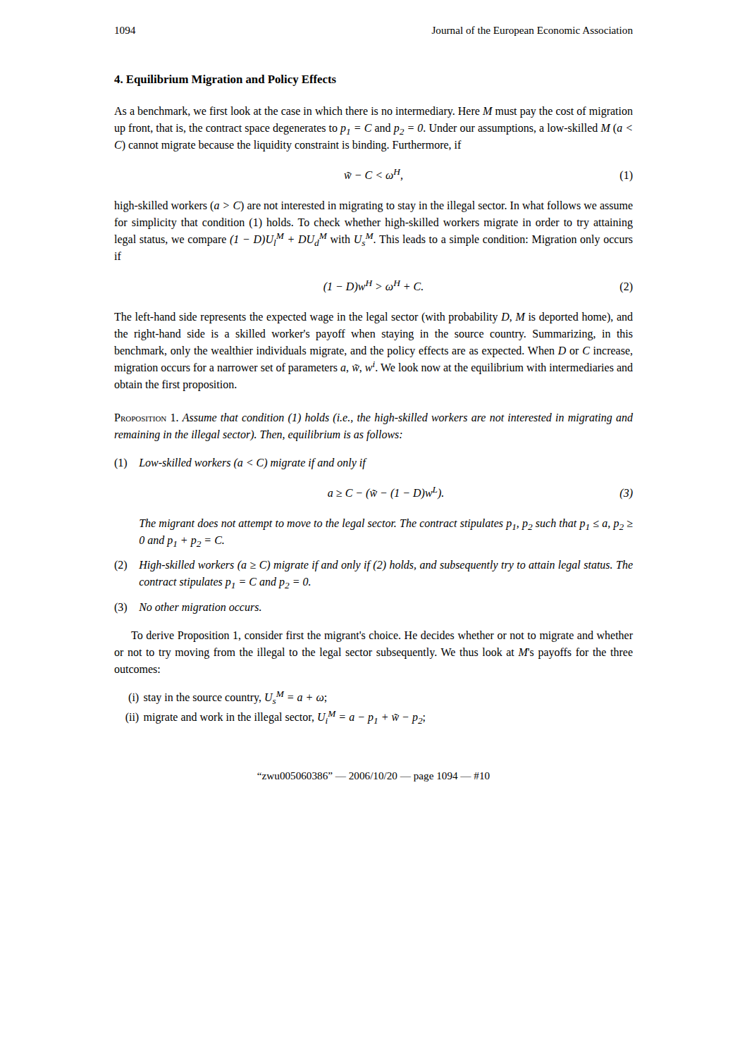1094 Journal of the European Economic Association
4. Equilibrium Migration and Policy Effects
As a benchmark, we first look at the case in which there is no intermediary. Here M must pay the cost of migration up front, that is, the contract space degenerates to p1 = C and p2 = 0. Under our assumptions, a low-skilled M (a < C) cannot migrate because the liquidity constraint is binding. Furthermore, if
w̃ − C < ωH, (1)
high-skilled workers (a > C) are not interested in migrating to stay in the illegal sector. In what follows we assume for simplicity that condition (1) holds. To check whether high-skilled workers migrate in order to try attaining legal status, we compare (1 − D)UlM + DUdM with UsM. This leads to a simple condition: Migration only occurs if
(1 − D)wH > ωH + C. (2)
The left-hand side represents the expected wage in the legal sector (with probability D, M is deported home), and the right-hand side is a skilled worker's payoff when staying in the source country. Summarizing, in this benchmark, only the wealthier individuals migrate, and the policy effects are as expected. When D or C increase, migration occurs for a narrower set of parameters a, w̃, wi. We look now at the equilibrium with intermediaries and obtain the first proposition.
Proposition 1. Assume that condition (1) holds (i.e., the high-skilled workers are not interested in migrating and remaining in the illegal sector). Then, equilibrium is as follows:
Low-skilled workers (a < C) migrate if and only if
a ≥ C − (w̃ − (1 − D)wL). (3)
The migrant does not attempt to move to the legal sector. The contract stipulates p1, p2 such that p1 ≤ a, p2 ≥ 0 and p1 + p2 = C.
High-skilled workers (a ≥ C) migrate if and only if (2) holds, and subsequently try to attain legal status. The contract stipulates p1 = C and p2 = 0.
No other migration occurs.
To derive Proposition 1, consider first the migrant's choice. He decides whether or not to migrate and whether or not to try moving from the illegal to the legal sector subsequently. We thus look at M's payoffs for the three outcomes:
(i) stay in the source country, UsM = a + ω;
(ii) migrate and work in the illegal sector, UiM = a − p1 + w̃ − p2;
“zwu005060386” — 2006/10/20 — page 1094 — #10